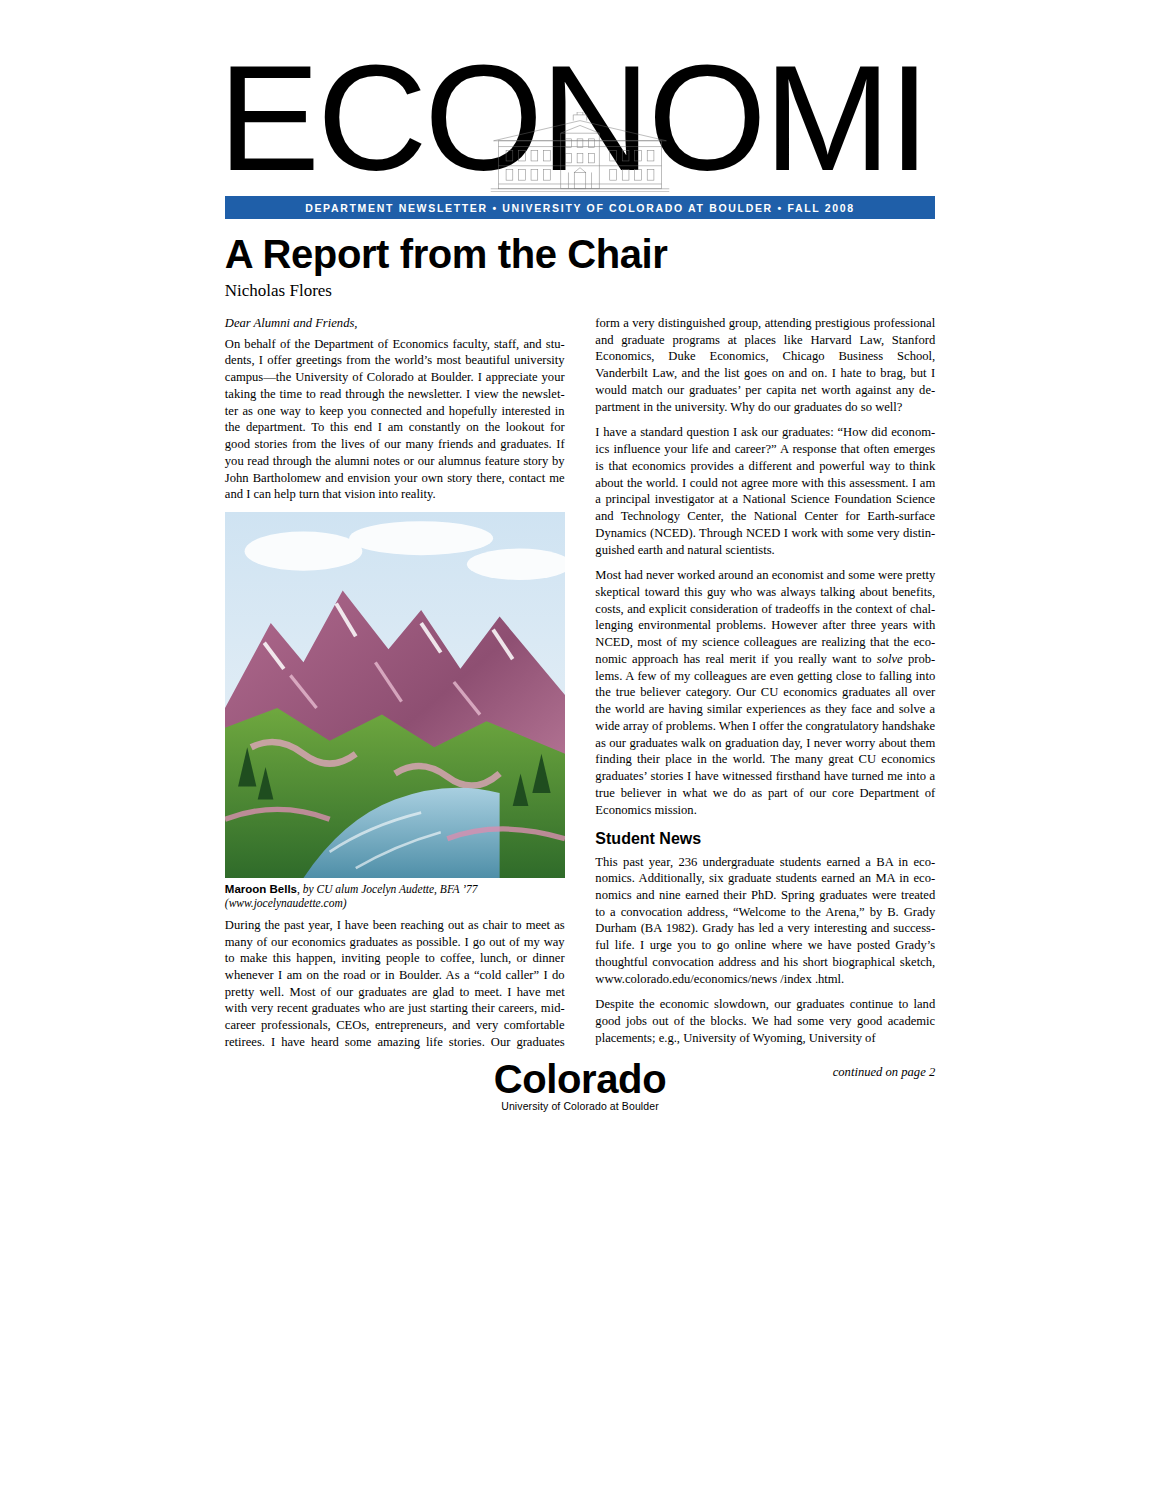ECONOMICS
DEPARTMENT NEWSLETTER • UNIVERSITY OF COLORADO AT BOULDER • FALL 2008
A Report from the Chair
Nicholas Flores
Dear Alumni and Friends,
On behalf of the Department of Economics faculty, staff, and students, I offer greetings from the world’s most beautiful university campus—the University of Colorado at Boulder. I appreciate your taking the time to read through the newsletter. I view the newsletter as one way to keep you connected and hopefully interested in the department. To this end I am constantly on the lookout for good stories from the lives of our many friends and graduates. If you read through the alumni notes or our alumnus feature story by John Bartholomew and envision your own story there, contact me and I can help turn that vision into reality.
Maroon Bells, by CU alum Jocelyn Audette, BFA ’77 (www.jocelynaudette.com)
During the past year, I have been reaching out as chair to meet as many of our economics graduates as possible. I go out of my way to make this happen, inviting people to coffee, lunch, or dinner whenever I am on the road or in Boulder. As a “cold caller” I do pretty well. Most of our graduates are glad to meet. I have met with very recent graduates who are just starting their careers, mid-career professionals, CEOs, entrepreneurs, and very comfortable retirees. I have heard some amazing life stories. Our graduates form a very distinguished group, attending prestigious professional and graduate programs at places like Harvard Law, Stanford Economics, Duke Economics, Chicago Business School, Vanderbilt Law, and the list goes on and on. I hate to brag, but I would match our graduates’ per capita net worth against any department in the university. Why do our graduates do so well?
I have a standard question I ask our graduates: “How did economics influence your life and career?” A response that often emerges is that economics provides a different and powerful way to think about the world. I could not agree more with this assessment. I am a principal investigator at a National Science Foundation Science and Technology Center, the National Center for Earth-surface Dynamics (NCED). Through NCED I work with some very distinguished earth and natural scientists.
Most had never worked around an economist and some were pretty skeptical toward this guy who was always talking about benefits, costs, and explicit consideration of tradeoffs in the context of challenging environmental problems. However after three years with NCED, most of my science colleagues are realizing that the economic approach has real merit if you really want to solve problems. A few of my colleagues are even getting close to falling into the true believer category. Our CU economics graduates all over the world are having similar experiences as they face and solve a wide array of problems. When I offer the congratulatory handshake as our graduates walk on graduation day, I never worry about them finding their place in the world. The many great CU economics graduates’ stories I have witnessed firsthand have turned me into a true believer in what we do as part of our core Department of Economics mission.
Student News
This past year, 236 undergraduate students earned a BA in economics. Additionally, six graduate students earned an MA in economics and nine earned their PhD. Spring graduates were treated to a convocation address, “Welcome to the Arena,” by B. Grady Durham (BA 1982). Grady has led a very interesting and successful life. I urge you to go online where we have posted Grady’s thoughtful convocation address and his short biographical sketch, www.colorado.edu/economics/news /index .html.
Despite the economic slowdown, our graduates continue to land good jobs out of the blocks. We had some very good academic placements; e.g., University of Wyoming, University of
Colorado
University of Colorado at Boulder
continued on page 2